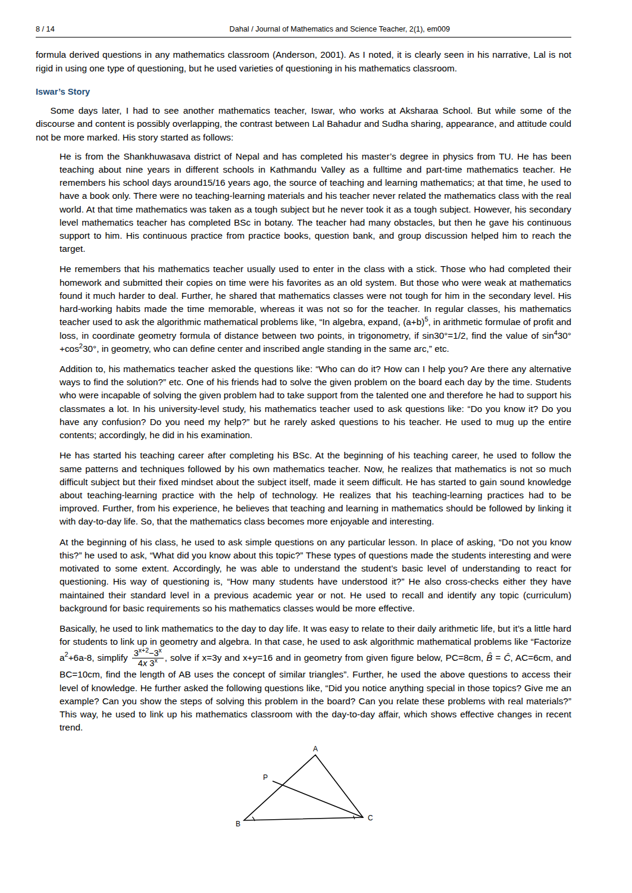8 / 14
Dahal / Journal of Mathematics and Science Teacher, 2(1), em009
formula derived questions in any mathematics classroom (Anderson, 2001). As I noted, it is clearly seen in his narrative, Lal is not rigid in using one type of questioning, but he used varieties of questioning in his mathematics classroom.
Iswar’s Story
Some days later, I had to see another mathematics teacher, Iswar, who works at Aksharaa School. But while some of the discourse and content is possibly overlapping, the contrast between Lal Bahadur and Sudha sharing, appearance, and attitude could not be more marked. His story started as follows:
He is from the Shankhuwasava district of Nepal and has completed his master’s degree in physics from TU. He has been teaching about nine years in different schools in Kathmandu Valley as a fulltime and part-time mathematics teacher. He remembers his school days around15/16 years ago, the source of teaching and learning mathematics; at that time, he used to have a book only. There were no teaching-learning materials and his teacher never related the mathematics class with the real world. At that time mathematics was taken as a tough subject but he never took it as a tough subject. However, his secondary level mathematics teacher has completed BSc in botany. The teacher had many obstacles, but then he gave his continuous support to him. His continuous practice from practice books, question bank, and group discussion helped him to reach the target.
He remembers that his mathematics teacher usually used to enter in the class with a stick. Those who had completed their homework and submitted their copies on time were his favorites as an old system. But those who were weak at mathematics found it much harder to deal. Further, he shared that mathematics classes were not tough for him in the secondary level. His hard-working habits made the time memorable, whereas it was not so for the teacher. In regular classes, his mathematics teacher used to ask the algorithmic mathematical problems like, “In algebra, expand, (a+b)5, in arithmetic formulae of profit and loss, in coordinate geometry formula of distance between two points, in trigonometry, if sin30°=1/2, find the value of sin430°+cos230°, in geometry, who can define center and inscribed angle standing in the same arc,” etc.
Addition to, his mathematics teacher asked the questions like: “Who can do it? How can I help you? Are there any alternative ways to find the solution?” etc. One of his friends had to solve the given problem on the board each day by the time. Students who were incapable of solving the given problem had to take support from the talented one and therefore he had to support his classmates a lot. In his university-level study, his mathematics teacher used to ask questions like: “Do you know it? Do you have any confusion? Do you need my help?” but he rarely asked questions to his teacher. He used to mug up the entire contents; accordingly, he did in his examination.
He has started his teaching career after completing his BSc. At the beginning of his teaching career, he used to follow the same patterns and techniques followed by his own mathematics teacher. Now, he realizes that mathematics is not so much difficult subject but their fixed mindset about the subject itself, made it seem difficult. He has started to gain sound knowledge about teaching-learning practice with the help of technology. He realizes that his teaching-learning practices had to be improved. Further, from his experience, he believes that teaching and learning in mathematics should be followed by linking it with day-to-day life. So, that the mathematics class becomes more enjoyable and interesting.
At the beginning of his class, he used to ask simple questions on any particular lesson. In place of asking, “Do not you know this?” he used to ask, “What did you know about this topic?” These types of questions made the students interesting and were motivated to some extent. Accordingly, he was able to understand the student’s basic level of understanding to react for questioning. His way of questioning is, “How many students have understood it?” He also cross-checks either they have maintained their standard level in a previous academic year or not. He used to recall and identify any topic (curriculum) background for basic requirements so his mathematics classes would be more effective.
Basically, he used to link mathematics to the day to day life. It was easy to relate to their daily arithmetic life, but it’s a little hard for students to link up in geometry and algebra. In that case, he used to ask algorithmic mathematical problems like “Factorize a2+6a-8, simplify 3x+2−3x 4x 3x, solve if x=3y and x+y=16 and in geometry from given figure below, PC=8cm, B̂ = Ĉ, AC=6cm, and BC=10cm, find the length of AB uses the concept of similar triangles”. Further, he used the above questions to access their level of knowledge. He further asked the following questions like, “Did you notice anything special in those topics? Give me an example? Can you show the steps of solving this problem in the board? Can you relate these problems with real materials?” This way, he used to link up his mathematics classroom with the day-to-day affair, which shows effective changes in recent trend.
A P B C